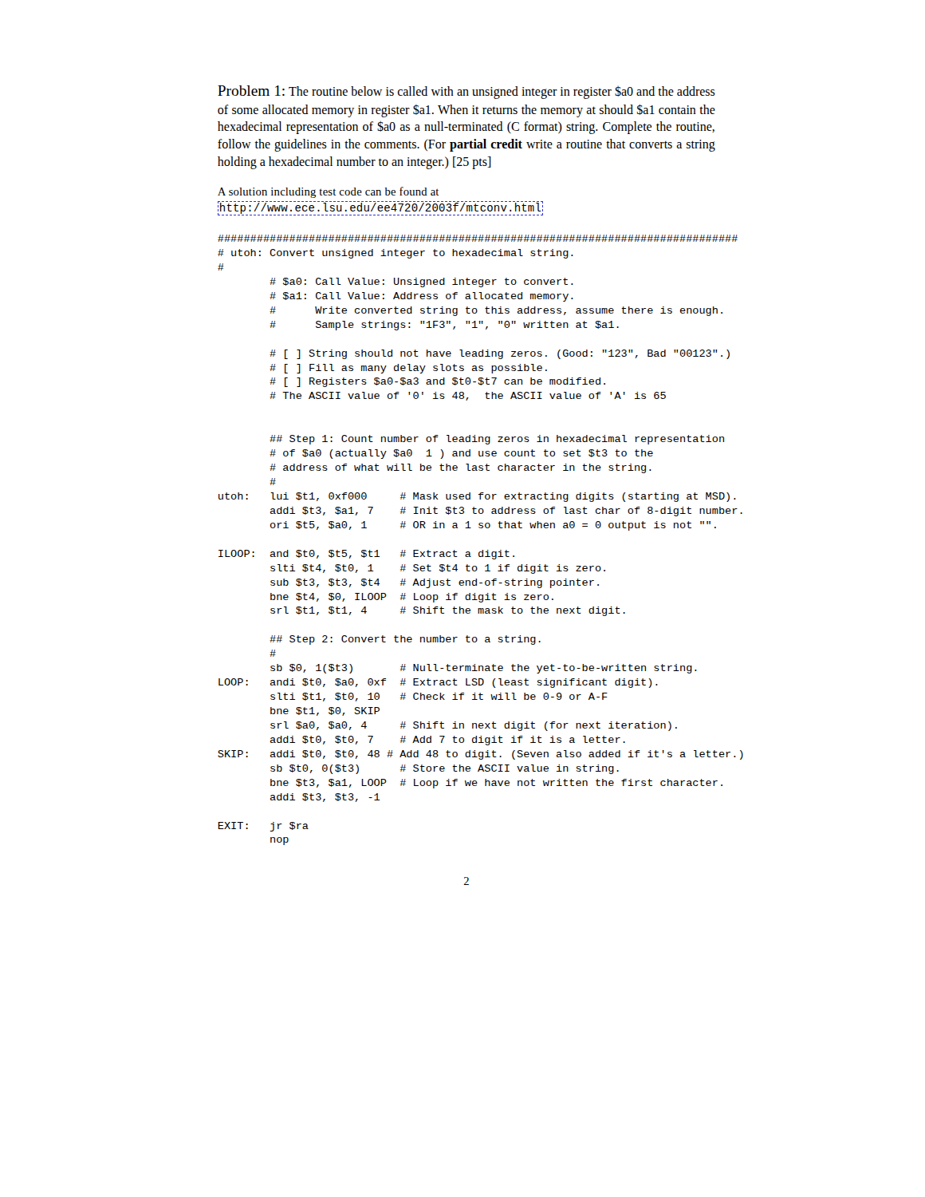Problem 1: The routine below is called with an unsigned integer in register $a0 and the address of some allocated memory in register $a1. When it returns the memory at should $a1 contain the hexadecimal representation of $a0 as a null-terminated (C format) string. Complete the routine, follow the guidelines in the comments. (For partial credit write a routine that converts a string holding a hexadecimal number to an integer.) [25 pts]
A solution including test code can be found at http://www.ece.lsu.edu/ee4720/2003f/mtconv.html
################################################################################
# utoh: Convert unsigned integer to hexadecimal string.
#
        # $a0: Call Value: Unsigned integer to convert.
        # $a1: Call Value: Address of allocated memory.
        #      Write converted string to this address, assume there is enough.
        #      Sample strings: "1F3", "1", "0" written at $a1.

        # [ ] String should not have leading zeros. (Good: "123", Bad "00123".)
        # [ ] Fill as many delay slots as possible.
        # [ ] Registers $a0-$a3 and $t0-$t7 can be modified.
        # The ASCII value of '0' is 48,  the ASCII value of 'A' is 65


        ## Step 1: Count number of leading zeros in hexadecimal representation
        # of $a0 (actually $a0  1 ) and use count to set $t3 to the
        # address of what will be the last character in the string.
        #
utoh:   lui $t1, 0xf000     # Mask used for extracting digits (starting at MSD).
        addi $t3, $a1, 7    # Init $t3 to address of last char of 8-digit number.
        ori $t5, $a0, 1     # OR in a 1 so that when a0 = 0 output is not "".

ILOOP:  and $t0, $t5, $t1   # Extract a digit.
        slti $t4, $t0, 1    # Set $t4 to 1 if digit is zero.
        sub $t3, $t3, $t4   # Adjust end-of-string pointer.
        bne $t4, $0, ILOOP  # Loop if digit is zero.
        srl $t1, $t1, 4     # Shift the mask to the next digit.

        ## Step 2: Convert the number to a string.
        #
        sb $0, 1($t3)       # Null-terminate the yet-to-be-written string.
LOOP:   andi $t0, $a0, 0xf  # Extract LSD (least significant digit).
        slti $t1, $t0, 10   # Check if it will be 0-9 or A-F
        bne $t1, $0, SKIP
        srl $a0, $a0, 4     # Shift in next digit (for next iteration).
        addi $t0, $t0, 7    # Add 7 to digit if it is a letter.
SKIP:   addi $t0, $t0, 48 # Add 48 to digit. (Seven also added if it's a letter.)
        sb $t0, 0($t3)      # Store the ASCII value in string.
        bne $t3, $a1, LOOP  # Loop if we have not written the first character.
        addi $t3, $t3, -1

EXIT:   jr $ra
        nop
2